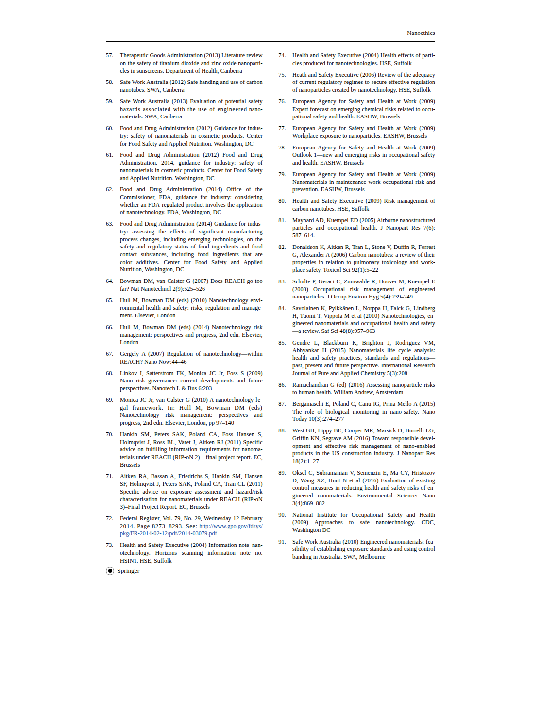Nanoethics
57. Therapeutic Goods Administration (2013) Literature review on the safety of titanium dioxide and zinc oxide nanoparticles in sunscreens. Department of Health, Canberra
58. Safe Work Australia (2012) Safe handing and use of carbon nanotubes. SWA, Canberra
59. Safe Work Australia (2013) Evaluation of potential safety hazards associated with the use of engineered nanomaterials. SWA, Canberra
60. Food and Drug Administration (2012) Guidance for industry: safety of nanomaterials in cosmetic products. Center for Food Safety and Applied Nutrition. Washington, DC
61. Food and Drug Administration (2012) Food and Drug Administration, 2014, guidance for industry: safety of nanomaterials in cosmetic products. Center for Food Safety and Applied Nutrition. Washington, DC
62. Food and Drug Administration (2014) Office of the Commissioner, FDA, guidance for industry: considering whether an FDA-regulated product involves the application of nanotechnology. FDA, Washington, DC
63. Food and Drug Administration (2014) Guidance for industry: assessing the effects of significant manufacturing process changes, including emerging technologies, on the safety and regulatory status of food ingredients and food contact substances, including food ingredients that are color additives. Center for Food Safety and Applied Nutrition, Washington, DC
64. Bowman DM, van Calster G (2007) Does REACH go too far? Nat Nanotechnol 2(9):525–526
65. Hull M, Bowman DM (eds) (2010) Nanotechnology environmental health and safety: risks, regulation and management. Elsevier, London
66. Hull M, Bowman DM (eds) (2014) Nanotechnology risk management: perspectives and progress, 2nd edn. Elsevier, London
67. Gergely A (2007) Regulation of nanotechnology—within REACH? Nano Now:44–46
68. Linkov I, Satterstrom FK, Monica JC Jr, Foss S (2009) Nano risk governance: current developments and future perspectives. Nanotech L & Bus 6:203
69. Monica JC Jr, van Calster G (2010) A nanotechnology legal framework. In: Hull M, Bowman DM (eds) Nanotechnology risk management: perspectives and progress, 2nd edn. Elsevier, London, pp 97–140
70. Hankin SM, Peters SAK, Poland CA, Foss Hansen S, Holmqvist J, Ross BL, Varet J, Aitken RJ (2011) Specific advice on fulfilling information requirements for nanomaterials under REACH (RIP-oN 2)—final project report. EC, Brussels
71. Aitken RA, Bassan A, Friedrichs S, Hankin SM, Hansen SF, Holmqvist J, Peters SAK, Poland CA, Tran CL (2011) Specific advice on exposure assessment and hazard/risk characterisation for nanomaterials under REACH (RIP-oN 3)–Final Project Report. EC, Brussels
72. Federal Register, Vol. 79, No. 29, Wednesday 12 February 2014. Page 8273–8293. See: http://www.gpo.gov/fdsys/pkg/FR-2014-02-12/pdf/2014-03079.pdf
73. Health and Safety Executive (2004) Information note–nanotechnology. Horizons scanning information note no. HSIN1. HSE, Suffolk
74. Health and Safety Executive (2004) Health effects of particles produced for nanotechnologies. HSE, Suffolk
75. Heath and Safety Executive (2006) Review of the adequacy of current regulatory regimes to secure effective regulation of nanoparticles created by nanotechnology. HSE, Suffolk
76. European Agency for Safety and Health at Work (2009) Expert forecast on emerging chemical risks related to occupational safety and health. EASHW, Brussels
77. European Agency for Safety and Health at Work (2009) Workplace exposure to nanoparticles. EASHW, Brussels
78. European Agency for Safety and Health at Work (2009) Outlook 1—new and emerging risks in occupational safety and health. EASHW, Brussels
79. European Agency for Safety and Health at Work (2009) Nanomaterials in maintenance work occupational risk and prevention. EASHW, Brussels
80. Health and Safety Executive (2009) Risk management of carbon nanotubes. HSE, Suffolk
81. Maynard AD, Kuempel ED (2005) Airborne nanostructured particles and occupational health. J Nanopart Res 7(6): 587–614.
82. Donaldson K, Aitken R, Tran L, Stone V, Duffin R, Forrest G, Alexander A (2006) Carbon nanotubes: a review of their properties in relation to pulmonary toxicology and workplace safety. Toxicol Sci 92(1):5–22
83. Schulte P, Geraci C, Zumwalde R, Hoover M, Kuempel E (2008) Occupational risk management of engineered nanoparticles. J Occup Environ Hyg 5(4):239–249
84. Savolainen K, Pylkkänen L, Norppa H, Falck G, Lindberg H, Tuomi T, Vippola M et al (2010) Nanotechnologies, engineered nanomaterials and occupational health and safety—a review. Saf Sci 48(8):957–963
85. Gendre L, Blackburn K, Brighton J, Rodriguez VM, Abhyankar H (2015) Nanomaterials life cycle analysis: health and safety practices, standards and regulations—past, present and future perspective. International Research Journal of Pure and Applied Chemistry 5(3):208
86. Ramachandran G (ed) (2016) Assessing nanoparticle risks to human health. William Andrew, Amsterdam
87. Bergamaschi E, Poland C, Canu IG, Prina-Mello A (2015) The role of biological monitoring in nano-safety. Nano Today 10(3):274–277
88. West GH, Lippy BE, Cooper MR, Marsick D, Burrelli LG, Griffin KN, Segrave AM (2016) Toward responsible development and effective risk management of nano-enabled products in the US construction industry. J Nanopart Res 18(2):1–27
89. Oksel C, Subramanian V, Semenzin E, Ma CY, Hristozov D, Wang XZ, Hunt N et al (2016) Evaluation of existing control measures in reducing health and safety risks of engineered nanomaterials. Environmental Science: Nano 3(4):869–882
90. National Institute for Occupational Safety and Health (2009) Approaches to safe nanotechnology. CDC, Washington DC
91. Safe Work Australia (2010) Engineered nanomaterials: feasibility of establishing exposure standards and using control banding in Australia. SWA, Melbourne
Springer